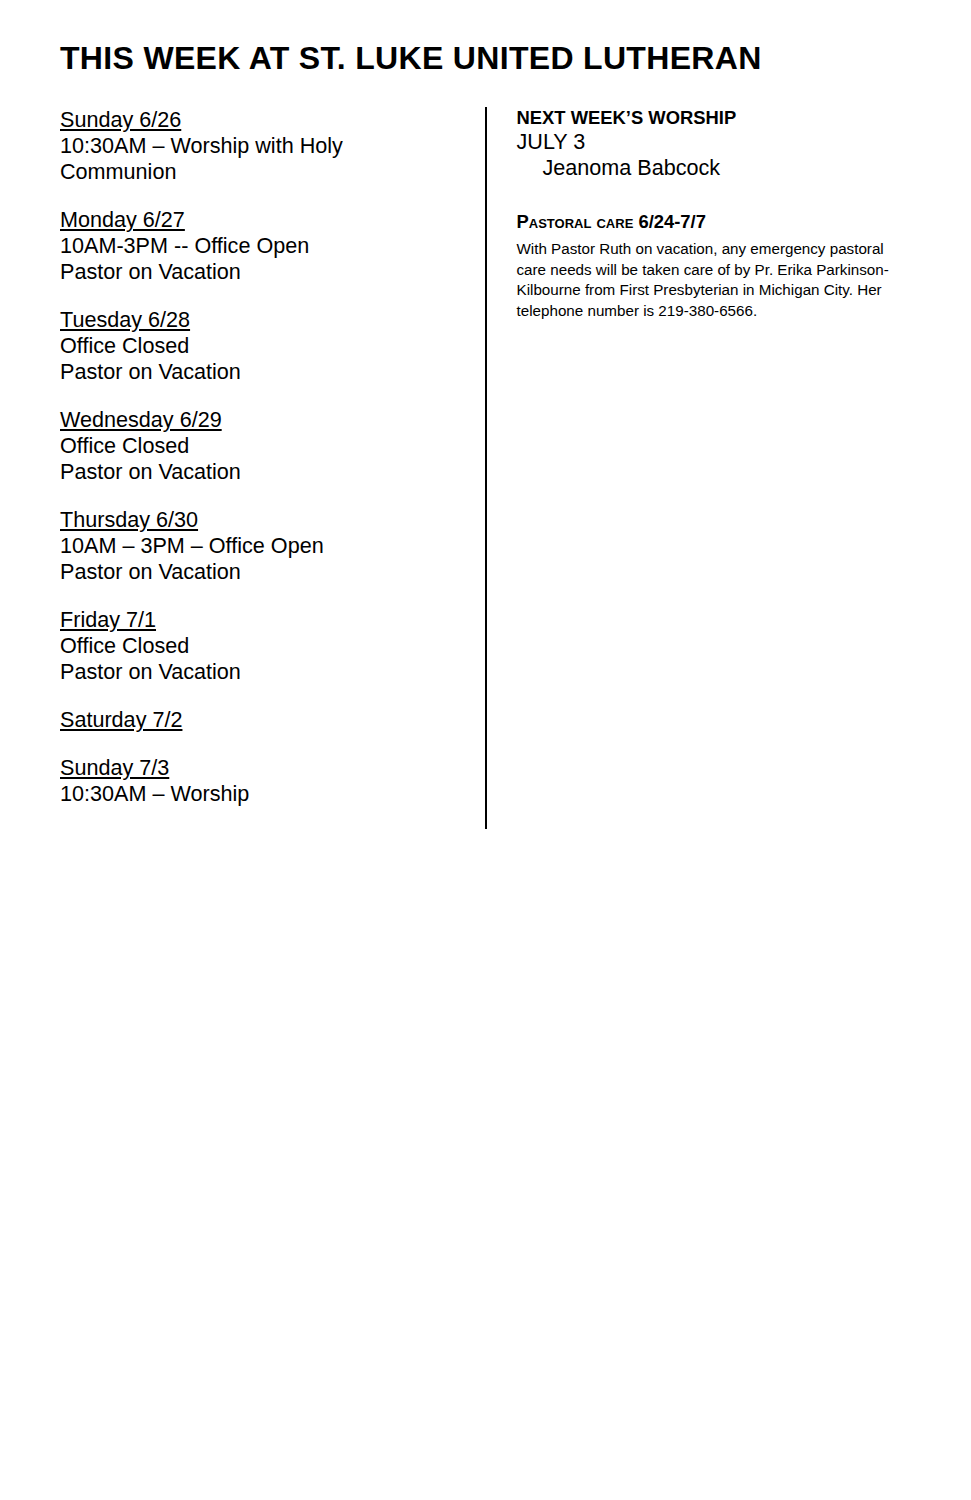THIS WEEK AT ST. LUKE UNITED LUTHERAN
Sunday 6/26 10:30AM – Worship with Holy Communion
Monday 6/27 10AM-3PM -- Office Open Pastor on Vacation
Tuesday 6/28 Office Closed Pastor on Vacation
Wednesday 6/29 Office Closed Pastor on Vacation
Thursday 6/30 10AM – 3PM – Office Open Pastor on Vacation
Friday 7/1 Office Closed Pastor on Vacation
Saturday 7/2
Sunday 7/3 10:30AM – Worship
Next Week’s Worship
July 3
Jeanoma Babcock
Pastoral care 6/24-7/7
With Pastor Ruth on vacation, any emergency pastoral care needs will be taken care of by Pr. Erika Parkinson-Kilbourne from First Presbyterian in Michigan City. Her telephone number is 219-380-6566.